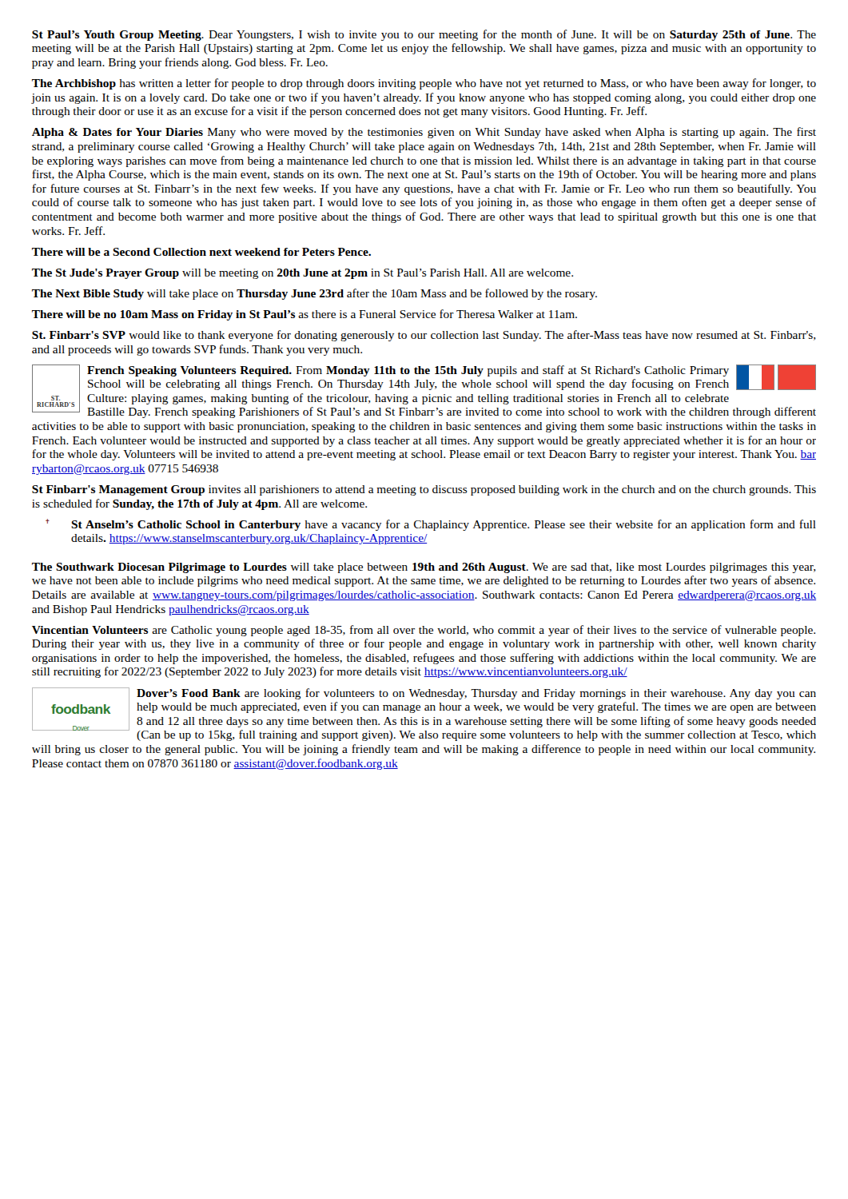St Paul’s Youth Group Meeting. Dear Youngsters, I wish to invite you to our meeting for the month of June. It will be on Saturday 25th of June. The meeting will be at the Parish Hall (Upstairs) starting at 2pm. Come let us enjoy the fellowship. We shall have games, pizza and music with an opportunity to pray and learn. Bring your friends along. God bless. Fr. Leo.
The Archbishop has written a letter for people to drop through doors inviting people who have not yet returned to Mass, or who have been away for longer, to join us again. It is on a lovely card. Do take one or two if you haven’t already. If you know anyone who has stopped coming along, you could either drop one through their door or use it as an excuse for a visit if the person concerned does not get many visitors. Good Hunting. Fr. Jeff.
Alpha & Dates for Your Diaries Many who were moved by the testimonies given on Whit Sunday have asked when Alpha is starting up again. The first strand, a preliminary course called ‘Growing a Healthy Church’ will take place again on Wednesdays 7th, 14th, 21st and 28th September, when Fr. Jamie will be exploring ways parishes can move from being a maintenance led church to one that is mission led. Whilst there is an advantage in taking part in that course first, the Alpha Course, which is the main event, stands on its own. The next one at St. Paul’s starts on the 19th of October. You will be hearing more and plans for future courses at St. Finbarr’s in the next few weeks. If you have any questions, have a chat with Fr. Jamie or Fr. Leo who run them so beautifully. You could of course talk to someone who has just taken part. I would love to see lots of you joining in, as those who engage in them often get a deeper sense of contentment and become both warmer and more positive about the things of God. There are other ways that lead to spiritual growth but this one is one that works. Fr. Jeff.
There will be a Second Collection next weekend for Peters Pence.
The St Jude's Prayer Group will be meeting on 20th June at 2pm in St Paul’s Parish Hall. All are welcome.
The Next Bible Study will take place on Thursday June 23rd after the 10am Mass and be followed by the rosary.
There will be no 10am Mass on Friday in St Paul’s as there is a Funeral Service for Theresa Walker at 11am.
St. Finbarr's SVP would like to thank everyone for donating generously to our collection last Sunday. The after-Mass teas have now resumed at St. Finbarr's, and all proceeds will go towards SVP funds. Thank you very much.
ST. RICHARD'S
French Speaking Volunteers Required. From Monday 11th to the 15th July pupils and staff at St Richard's Catholic Primary School will be celebrating all things French. On Thursday 14th July, the whole school will spend the day focusing on French Culture: playing games, making bunting of the tricolour, having a picnic and telling traditional stories in French all to celebrate Bastille Day. French speaking Parishioners of St Paul’s and St Finbarr’s are invited to come into school to work with the children through different activities to be able to support with basic pronunciation, speaking to the children in basic sentences and giving them some basic instructions within the tasks in French. Each volunteer would be instructed and supported by a class teacher at all times. Any support would be greatly appreciated whether it is for an hour or for the whole day. Volunteers will be invited to attend a pre-event meeting at school. Please email or text Deacon Barry to register your interest. Thank You. barrybarton@rcaos.org.uk 07715 546938
St Finbarr's Management Group invites all parishioners to attend a meeting to discuss proposed building work in the church and on the church grounds. This is scheduled for Sunday, the 17th of July at 4pm. All are welcome.
✝
St Anselm’s Catholic School in Canterbury have a vacancy for a Chaplaincy Apprentice. Please see their website for an application form and full details. https://www.stanselmscanterbury.org.uk/Chaplaincy-Apprentice/
The Southwark Diocesan Pilgrimage to Lourdes will take place between 19th and 26th August. We are sad that, like most Lourdes pilgrimages this year, we have not been able to include pilgrims who need medical support. At the same time, we are delighted to be returning to Lourdes after two years of absence. Details are available at www.tangney-tours.com/pilgrimages/lourdes/catholic-association. Southwark contacts: Canon Ed Perera edwardperera@rcaos.org.uk and Bishop Paul Hendricks paulhendricks@rcaos.org.uk
Vincentian Volunteers are Catholic young people aged 18-35, from all over the world, who commit a year of their lives to the service of vulnerable people. During their year with us, they live in a community of three or four people and engage in voluntary work in partnership with other, well known charity organisations in order to help the impoverished, the homeless, the disabled, refugees and those suffering with addictions within the local community. We are still recruiting for 2022/23 (September 2022 to July 2023) for more details visit https://www.vincentianvolunteers.org.uk/
foodbankDover
Dover’s Food Bank are looking for volunteers to on Wednesday, Thursday and Friday mornings in their warehouse. Any day you can help would be much appreciated, even if you can manage an hour a week, we would be very grateful. The times we are open are between 8 and 12 all three days so any time between then. As this is in a warehouse setting there will be some lifting of some heavy goods needed (Can be up to 15kg, full training and support given). We also require some volunteers to help with the summer collection at Tesco, which will bring us closer to the general public. You will be joining a friendly team and will be making a difference to people in need within our local community. Please contact them on 07870 361180 or assistant@dover.foodbank.org.uk